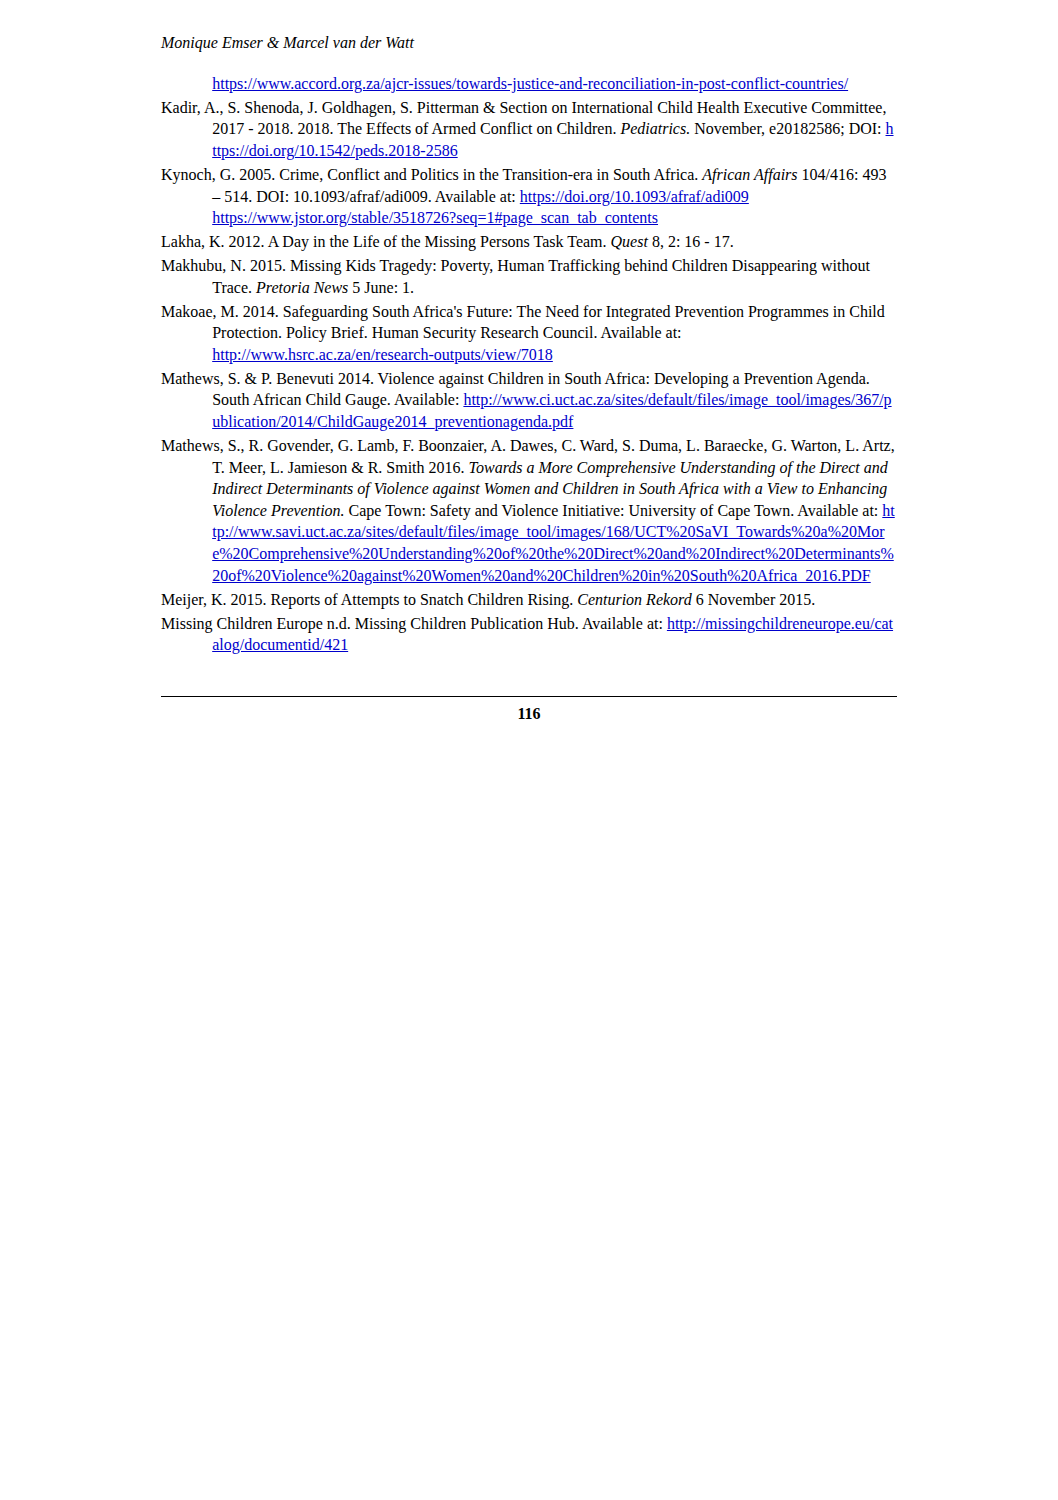Monique Emser & Marcel van der Watt
https://www.accord.org.za/ajcr-issues/towards-justice-and-reconciliation-in-post-conflict-countries/
Kadir, A., S. Shenoda, J. Goldhagen, S. Pitterman & Section on International Child Health Executive Committee, 2017 - 2018. 2018. The Effects of Armed Conflict on Children. Pediatrics. November, e20182586; DOI: https://doi.org/10.1542/peds.2018-2586
Kynoch, G. 2005. Crime, Conflict and Politics in the Transition-era in South Africa. African Affairs 104/416: 493 – 514. DOI: 10.1093/afraf/adi009. Available at: https://doi.org/10.1093/afraf/adi009
https://www.jstor.org/stable/3518726?seq=1#page_scan_tab_contents
Lakha, K. 2012. A Day in the Life of the Missing Persons Task Team. Quest 8, 2: 16 - 17.
Makhubu, N. 2015. Missing Kids Tragedy: Poverty, Human Trafficking behind Children Disappearing without Trace. Pretoria News 5 June: 1.
Makoae, M. 2014. Safeguarding South Africa's Future: The Need for Integrated Prevention Programmes in Child Protection. Policy Brief. Human Security Research Council. Available at:
http://www.hsrc.ac.za/en/research-outputs/view/7018
Mathews, S. & P. Benevuti 2014. Violence against Children in South Africa: Developing a Prevention Agenda. South African Child Gauge. Available: http://www.ci.uct.ac.za/sites/default/files/image_tool/images/367/publication/2014/ChildGauge2014_preventionagenda.pdf
Mathews, S., R. Govender, G. Lamb, F. Boonzaier, A. Dawes, C. Ward, S. Duma, L. Baraecke, G. Warton, L. Artz, T. Meer, L. Jamieson & R. Smith 2016. Towards a More Comprehensive Understanding of the Direct and Indirect Determinants of Violence against Women and Children in South Africa with a View to Enhancing Violence Prevention. Cape Town: Safety and Violence Initiative: University of Cape Town. Available at: http://www.savi.uct.ac.za/sites/default/files/image_tool/images/168/UCT%20SaVI_Towards%20a%20More%20Comprehensive%20Understanding%20of%20the%20Direct%20and%20Indirect%20Determinants%20of%20Violence%20against%20Women%20and%20Children%20in%20South%20Africa_2016.PDF
Meijer, K. 2015. Reports of Attempts to Snatch Children Rising. Centurion Rekord 6 November 2015.
Missing Children Europe n.d. Missing Children Publication Hub. Available at: http://missingchildreneurope.eu/catalog/documentid/421
116